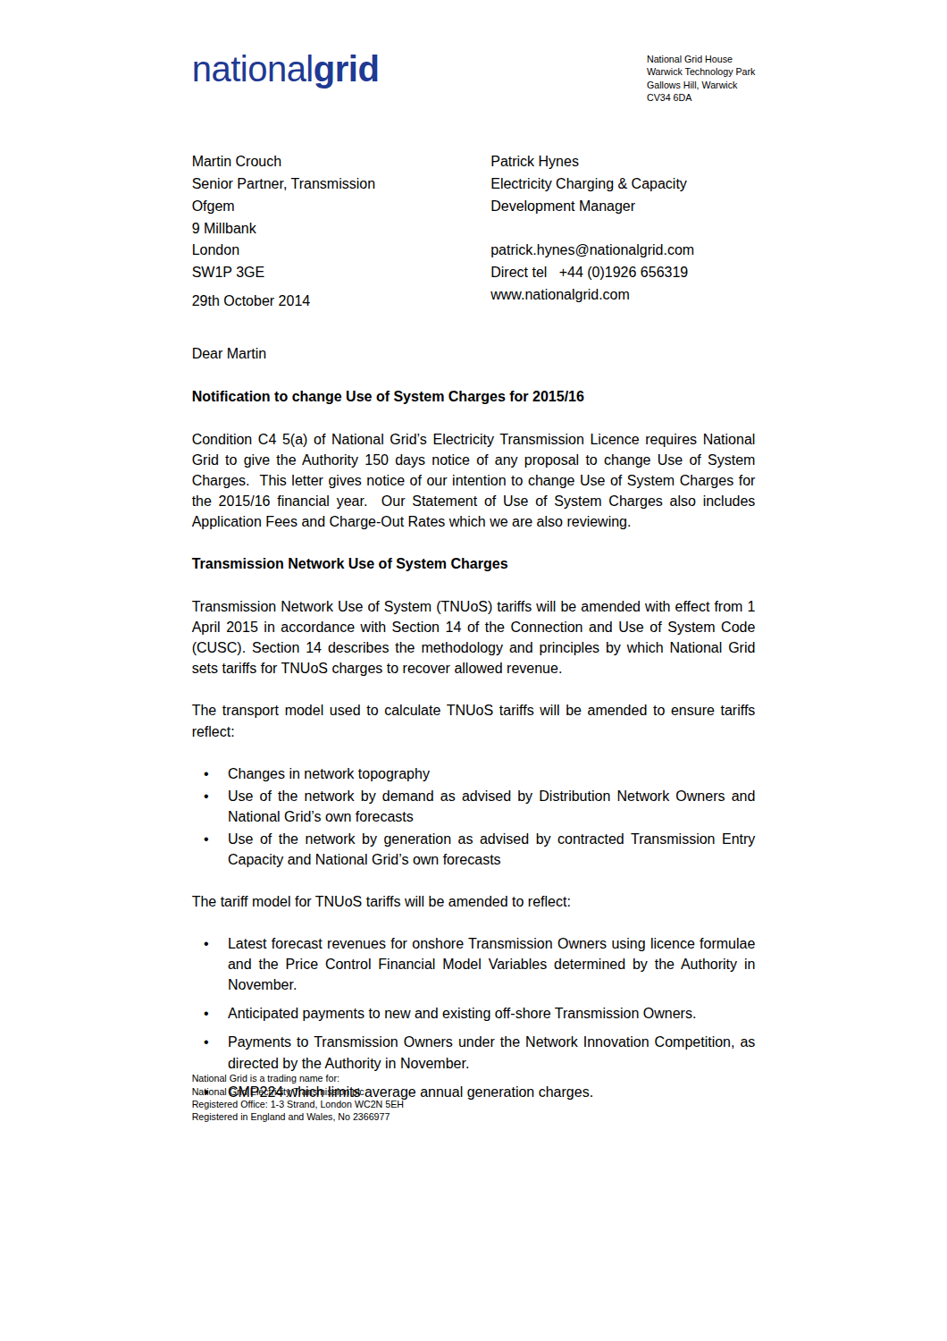nationalgrid
National Grid House
Warwick Technology Park
Gallows Hill, Warwick
CV34 6DA
Martin Crouch
Senior Partner, Transmission
Ofgem
9 Millbank
London
SW1P 3GE
Patrick Hynes
Electricity Charging & Capacity
Development Manager
patrick.hynes@nationalgrid.com
Direct tel +44 (0)1926 656319
www.nationalgrid.com
29th October 2014
Dear Martin
Notification to change Use of System Charges for 2015/16
Condition C4 5(a) of National Grid’s Electricity Transmission Licence requires National Grid to give the Authority 150 days notice of any proposal to change Use of System Charges. This letter gives notice of our intention to change Use of System Charges for the 2015/16 financial year. Our Statement of Use of System Charges also includes Application Fees and Charge-Out Rates which we are also reviewing.
Transmission Network Use of System Charges
Transmission Network Use of System (TNUoS) tariffs will be amended with effect from 1 April 2015 in accordance with Section 14 of the Connection and Use of System Code (CUSC). Section 14 describes the methodology and principles by which National Grid sets tariffs for TNUoS charges to recover allowed revenue.
The transport model used to calculate TNUoS tariffs will be amended to ensure tariffs reflect:
Changes in network topography
Use of the network by demand as advised by Distribution Network Owners and National Grid’s own forecasts
Use of the network by generation as advised by contracted Transmission Entry Capacity and National Grid’s own forecasts
The tariff model for TNUoS tariffs will be amended to reflect:
Latest forecast revenues for onshore Transmission Owners using licence formulae and the Price Control Financial Model Variables determined by the Authority in November.
Anticipated payments to new and existing off-shore Transmission Owners.
Payments to Transmission Owners under the Network Innovation Competition, as directed by the Authority in November.
CMP224 which limits average annual generation charges.
National Grid is a trading name for:
National Grid Electricity Transmission plc
Registered Office: 1-3 Strand, London WC2N 5EH
Registered in England and Wales, No 2366977